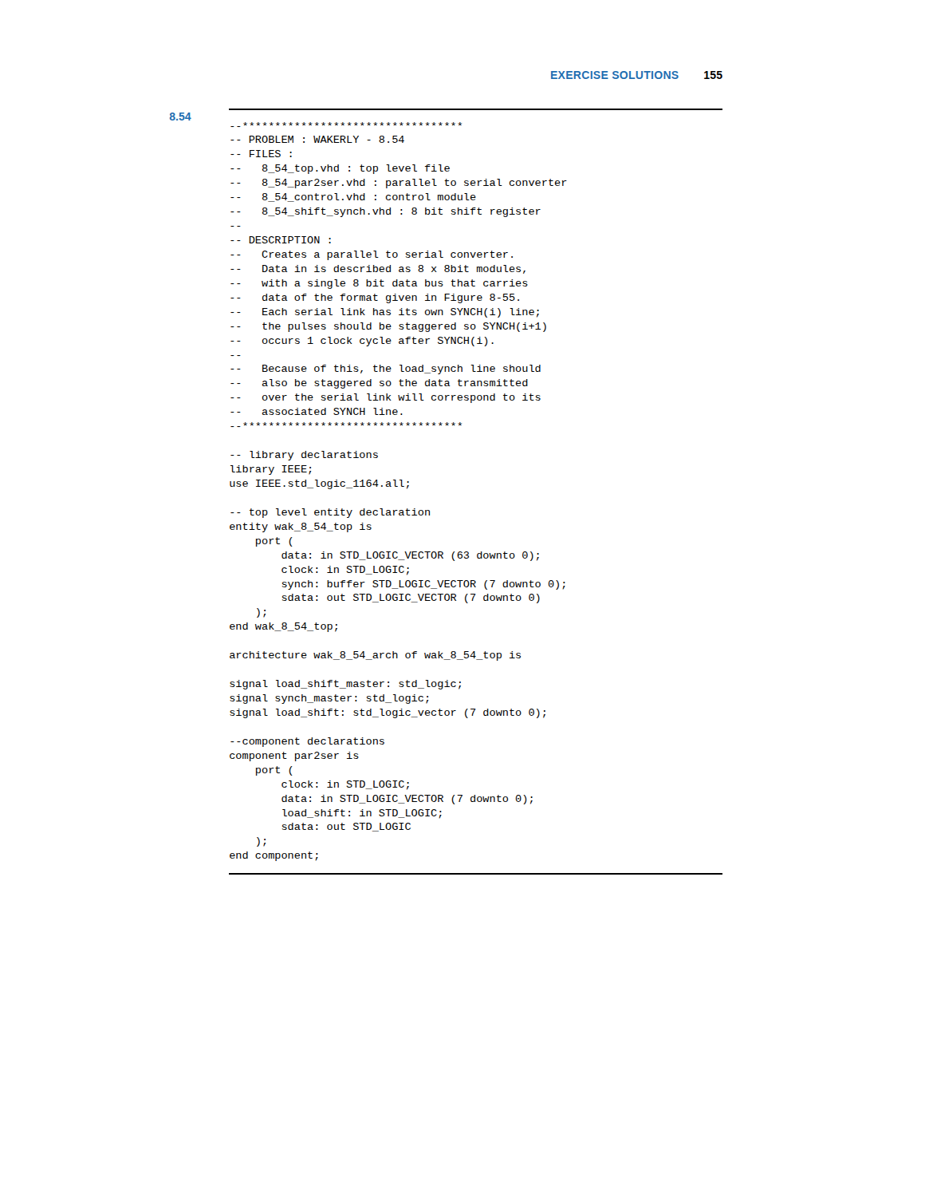EXERCISE SOLUTIONS 155
8.54
--**********************************
-- PROBLEM : WAKERLY - 8.54
-- FILES :
--   8_54_top.vhd : top level file
--   8_54_par2ser.vhd : parallel to serial converter
--   8_54_control.vhd : control module
--   8_54_shift_synch.vhd : 8 bit shift register
--
-- DESCRIPTION :
--   Creates a parallel to serial converter.
--   Data in is described as 8 x 8bit modules,
--   with a single 8 bit data bus that carries
--   data of the format given in Figure 8-55.
--   Each serial link has its own SYNCH(i) line;
--   the pulses should be staggered so SYNCH(i+1)
--   occurs 1 clock cycle after SYNCH(i).
--
--   Because of this, the load_synch line should
--   also be staggered so the data transmitted
--   over the serial link will correspond to its
--   associated SYNCH line.
--**********************************

-- library declarations
library IEEE;
use IEEE.std_logic_1164.all;

-- top level entity declaration
entity wak_8_54_top is
    port (
        data: in STD_LOGIC_VECTOR (63 downto 0);
        clock: in STD_LOGIC;
        synch: buffer STD_LOGIC_VECTOR (7 downto 0);
        sdata: out STD_LOGIC_VECTOR (7 downto 0)
    );
end wak_8_54_top;

architecture wak_8_54_arch of wak_8_54_top is

signal load_shift_master: std_logic;
signal synch_master: std_logic;
signal load_shift: std_logic_vector (7 downto 0);

--component declarations
component par2ser is
    port (
        clock: in STD_LOGIC;
        data: in STD_LOGIC_VECTOR (7 downto 0);
        load_shift: in STD_LOGIC;
        sdata: out STD_LOGIC
    );
end component;